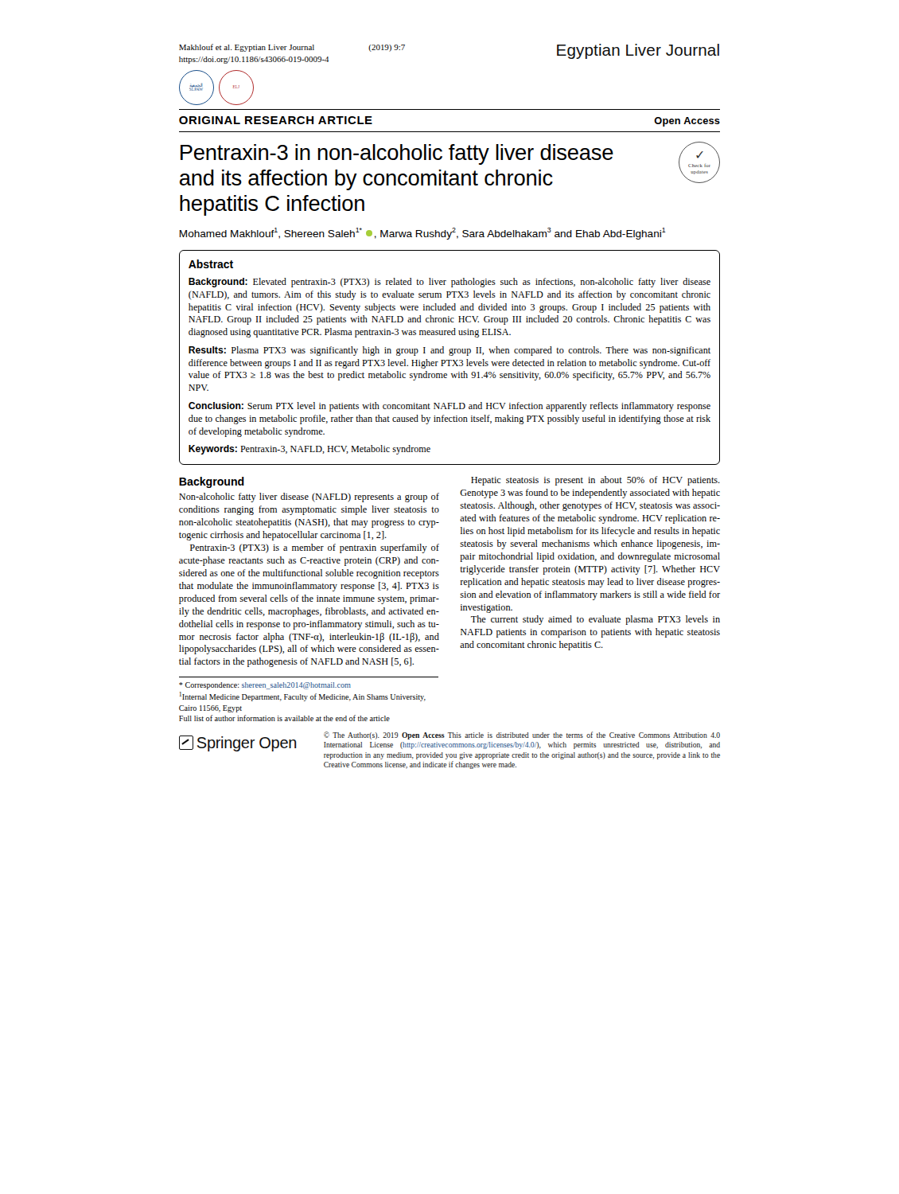Makhlouf et al. Egyptian Liver Journal (2019) 9:7
https://doi.org/10.1186/s43066-019-0009-4
Egyptian Liver Journal
الجمعية SLPAW
ELJ
ORIGINAL RESEARCH ARTICLE
Open Access
Pentraxin-3 in non-alcoholic fatty liver disease and its affection by concomitant chronic hepatitis C infection
✓
Check for
updates
Mohamed Makhlouf1, Shereen Saleh1* , Marwa Rushdy2, Sara Abdelhakam3 and Ehab Abd-Elghani1
Abstract
Background: Elevated pentraxin-3 (PTX3) is related to liver pathologies such as infections, non-alcoholic fatty liver disease (NAFLD), and tumors. Aim of this study is to evaluate serum PTX3 levels in NAFLD and its affection by concomitant chronic hepatitis C viral infection (HCV). Seventy subjects were included and divided into 3 groups. Group I included 25 patients with NAFLD. Group II included 25 patients with NAFLD and chronic HCV. Group III included 20 controls. Chronic hepatitis C was diagnosed using quantitative PCR. Plasma pentraxin-3 was measured using ELISA.
Results: Plasma PTX3 was significantly high in group I and group II, when compared to controls. There was non-significant difference between groups I and II as regard PTX3 level. Higher PTX3 levels were detected in relation to metabolic syndrome. Cut-off value of PTX3 ≥ 1.8 was the best to predict metabolic syndrome with 91.4% sensitivity, 60.0% specificity, 65.7% PPV, and 56.7% NPV.
Conclusion: Serum PTX level in patients with concomitant NAFLD and HCV infection apparently reflects inflammatory response due to changes in metabolic profile, rather than that caused by infection itself, making PTX possibly useful in identifying those at risk of developing metabolic syndrome.
Keywords: Pentraxin-3, NAFLD, HCV, Metabolic syndrome
Background
Non-alcoholic fatty liver disease (NAFLD) represents a group of conditions ranging from asymptomatic simple liver steatosis to non-alcoholic steatohepatitis (NASH), that may progress to cryptogenic cirrhosis and hepatocellular carcinoma [1, 2].
Pentraxin-3 (PTX3) is a member of pentraxin superfamily of acute-phase reactants such as C-reactive protein (CRP) and considered as one of the multifunctional soluble recognition receptors that modulate the immunoinflammatory response [3, 4]. PTX3 is produced from several cells of the innate immune system, primarily the dendritic cells, macrophages, fibroblasts, and activated endothelial cells in response to pro-inflammatory stimuli, such as tumor necrosis factor alpha (TNF-α), interleukin-1β (IL-1β), and lipopolysaccharides (LPS), all of which were considered as essential factors in the pathogenesis of NAFLD and NASH [5, 6].
Hepatic steatosis is present in about 50% of HCV patients. Genotype 3 was found to be independently associated with hepatic steatosis. Although, other genotypes of HCV, steatosis was associated with features of the metabolic syndrome. HCV replication relies on host lipid metabolism for its lifecycle and results in hepatic steatosis by several mechanisms which enhance lipogenesis, impair mitochondrial lipid oxidation, and downregulate microsomal triglyceride transfer protein (MTTP) activity [7]. Whether HCV replication and hepatic steatosis may lead to liver disease progression and elevation of inflammatory markers is still a wide field for investigation.
The current study aimed to evaluate plasma PTX3 levels in NAFLD patients in comparison to patients with hepatic steatosis and concomitant chronic hepatitis C.
* Correspondence: shereen_saleh2014@hotmail.com
1Internal Medicine Department, Faculty of Medicine, Ain Shams University, Cairo 11566, Egypt
Full list of author information is available at the end of the article
Springer Open
© The Author(s). 2019 Open Access This article is distributed under the terms of the Creative Commons Attribution 4.0 International License (http://creativecommons.org/licenses/by/4.0/), which permits unrestricted use, distribution, and reproduction in any medium, provided you give appropriate credit to the original author(s) and the source, provide a link to the Creative Commons license, and indicate if changes were made.